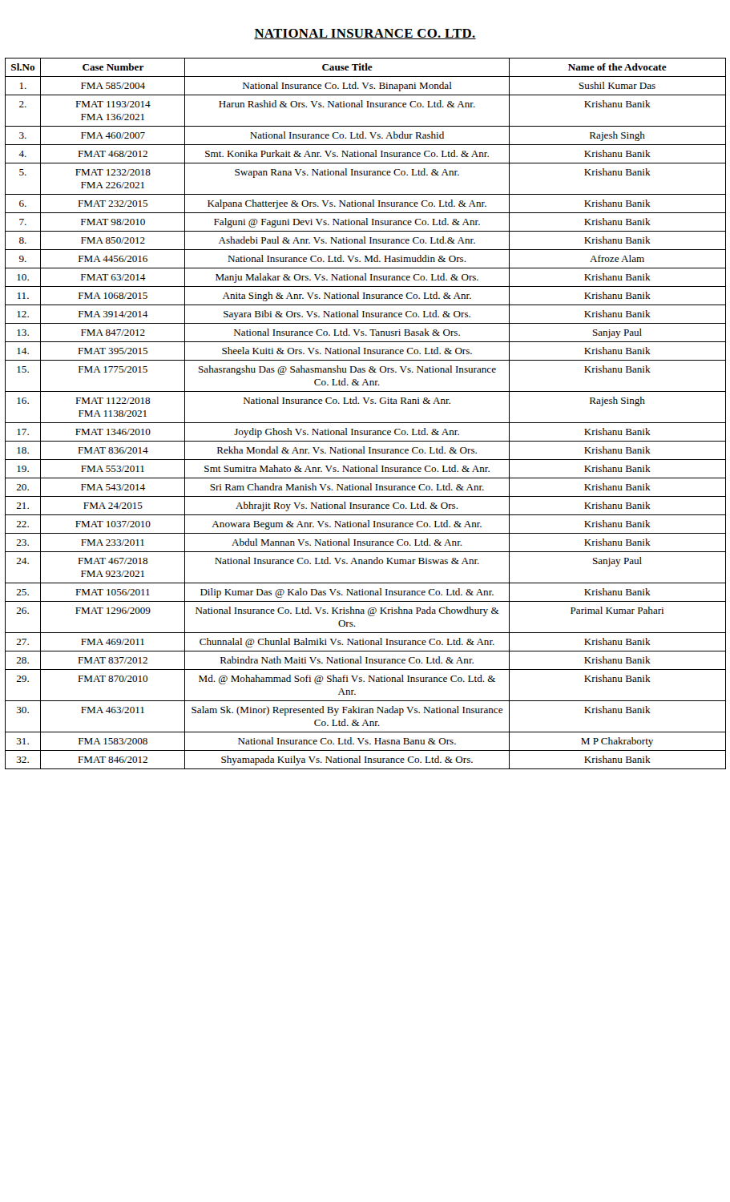NATIONAL INSURANCE CO. LTD.
| Sl.No | Case Number | Cause Title | Name of the Advocate |
| --- | --- | --- | --- |
| 1. | FMA 585/2004 | National Insurance Co. Ltd. Vs. Binapani Mondal | Sushil Kumar Das |
| 2. | FMAT 1193/2014 FMA 136/2021 | Harun Rashid & Ors. Vs. National Insurance Co. Ltd. & Anr. | Krishanu Banik |
| 3. | FMA 460/2007 | National Insurance Co. Ltd. Vs. Abdur Rashid | Rajesh Singh |
| 4. | FMAT 468/2012 | Smt. Konika Purkait & Anr. Vs. National Insurance Co. Ltd. & Anr. | Krishanu Banik |
| 5. | FMAT 1232/2018 FMA 226/2021 | Swapan Rana Vs. National Insurance Co. Ltd. & Anr. | Krishanu Banik |
| 6. | FMAT 232/2015 | Kalpana Chatterjee & Ors. Vs. National Insurance Co. Ltd. & Anr. | Krishanu Banik |
| 7. | FMAT 98/2010 | Falguni @ Faguni Devi Vs. National Insurance Co. Ltd. & Anr. | Krishanu Banik |
| 8. | FMA 850/2012 | Ashadebi Paul & Anr. Vs. National Insurance Co. Ltd.& Anr. | Krishanu Banik |
| 9. | FMA 4456/2016 | National Insurance Co. Ltd. Vs. Md. Hasimuddin & Ors. | Afroze Alam |
| 10. | FMAT 63/2014 | Manju Malakar & Ors. Vs. National Insurance Co. Ltd. & Ors. | Krishanu Banik |
| 11. | FMA 1068/2015 | Anita Singh & Anr. Vs. National Insurance Co. Ltd. & Anr. | Krishanu Banik |
| 12. | FMA 3914/2014 | Sayara Bibi & Ors. Vs. National Insurance Co. Ltd. & Ors. | Krishanu Banik |
| 13. | FMA 847/2012 | National Insurance Co. Ltd. Vs. Tanusri Basak & Ors. | Sanjay Paul |
| 14. | FMAT 395/2015 | Sheela Kuiti & Ors. Vs. National Insurance Co. Ltd. & Ors. | Krishanu Banik |
| 15. | FMA 1775/2015 | Sahasrangshu Das @ Sahasmanshu Das & Ors. Vs. National Insurance Co. Ltd. & Anr. | Krishanu Banik |
| 16. | FMAT 1122/2018 FMA 1138/2021 | National Insurance Co. Ltd. Vs. Gita Rani & Anr. | Rajesh Singh |
| 17. | FMAT 1346/2010 | Joydip Ghosh Vs. National Insurance Co. Ltd. & Anr. | Krishanu Banik |
| 18. | FMAT 836/2014 | Rekha Mondal & Anr. Vs. National Insurance Co. Ltd. & Ors. | Krishanu Banik |
| 19. | FMA 553/2011 | Smt Sumitra Mahato & Anr. Vs. National Insurance Co. Ltd. & Anr. | Krishanu Banik |
| 20. | FMA 543/2014 | Sri Ram Chandra Manish Vs. National Insurance Co. Ltd. & Anr. | Krishanu Banik |
| 21. | FMA 24/2015 | Abhrajit Roy Vs. National Insurance Co. Ltd. & Ors. | Krishanu Banik |
| 22. | FMAT 1037/2010 | Anowara Begum & Anr. Vs. National Insurance Co. Ltd. & Anr. | Krishanu Banik |
| 23. | FMA 233/2011 | Abdul Mannan Vs. National Insurance Co. Ltd. & Anr. | Krishanu Banik |
| 24. | FMAT 467/2018 FMA 923/2021 | National Insurance Co. Ltd. Vs. Anando Kumar Biswas & Anr. | Sanjay Paul |
| 25. | FMAT 1056/2011 | Dilip Kumar Das @ Kalo Das Vs. National Insurance Co. Ltd. & Anr. | Krishanu Banik |
| 26. | FMAT 1296/2009 | National Insurance Co. Ltd. Vs. Krishna @ Krishna Pada Chowdhury & Ors. | Parimal Kumar Pahari |
| 27. | FMA 469/2011 | Chunnalal @ Chunlal Balmiki Vs. National Insurance Co. Ltd. & Anr. | Krishanu Banik |
| 28. | FMAT 837/2012 | Rabindra Nath Maiti Vs. National Insurance Co. Ltd. & Anr. | Krishanu Banik |
| 29. | FMAT 870/2010 | Md. @ Mohahammad Sofi @ Shafi Vs. National Insurance Co. Ltd. & Anr. | Krishanu Banik |
| 30. | FMA 463/2011 | Salam Sk. (Minor) Represented By Fakiran Nadap Vs. National Insurance Co. Ltd. & Anr. | Krishanu Banik |
| 31. | FMA 1583/2008 | National Insurance Co. Ltd. Vs. Hasna Banu & Ors. | M P Chakraborty |
| 32. | FMAT 846/2012 | Shyamapada Kuilya Vs. National Insurance Co. Ltd. & Ors. | Krishanu Banik |